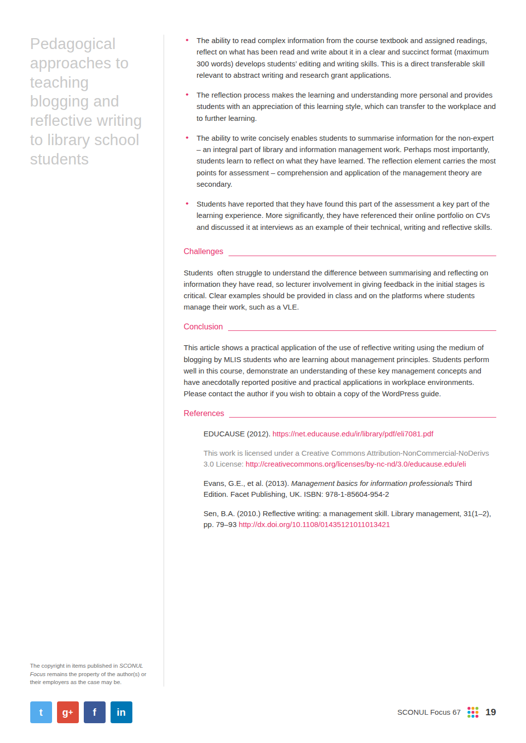Pedagogical approaches to teaching blogging and reflective writing to library school students
The copyright in items published in SCONUL Focus remains the property of the author(s) or their employers as the case may be.
The ability to read complex information from the course textbook and assigned readings, reflect on what has been read and write about it in a clear and succinct format (maximum 300 words) develops students’ editing and writing skills. This is a direct transferable skill relevant to abstract writing and research grant applications.
The reflection process makes the learning and understanding more personal and provides students with an appreciation of this learning style, which can transfer to the workplace and to further learning.
The ability to write concisely enables students to summarise information for the non-expert – an integral part of library and information management work. Perhaps most importantly, students learn to reflect on what they have learned. The reflection element carries the most points for assessment – comprehension and application of the management theory are secondary.
Students have reported that they have found this part of the assessment a key part of the learning experience. More significantly, they have referenced their online portfolio on CVs and discussed it at interviews as an example of their technical, writing and reflective skills.
Challenges
Students often struggle to understand the difference between summarising and reflecting on information they have read, so lecturer involvement in giving feedback in the initial stages is critical. Clear examples should be provided in class and on the platforms where students manage their work, such as a VLE.
Conclusion
This article shows a practical application of the use of reflective writing using the medium of blogging by MLIS students who are learning about management principles. Students perform well in this course, demonstrate an understanding of these key management concepts and have anecdotally reported positive and practical applications in workplace environments. Please contact the author if you wish to obtain a copy of the WordPress guide.
References
EDUCAUSE (2012). https://net.educause.edu/ir/library/pdf/eli7081.pdf
This work is licensed under a Creative Commons Attribution-NonCommercial-NoDerivs 3.0 License: http://creativecommons.org/licenses/by-nc-nd/3.0/educause.edu/eli
Evans, G.E., et al. (2013). Management basics for information professionals Third Edition. Facet Publishing, UK. ISBN: 978-1-85604-954-2
Sen, B.A. (2010.) Reflective writing: a management skill. Library management, 31(1–2), pp. 79–93 http://dx.doi.org/10.1108/01435121011013421
t
g+
f
in
SCONUL Focus 67 19